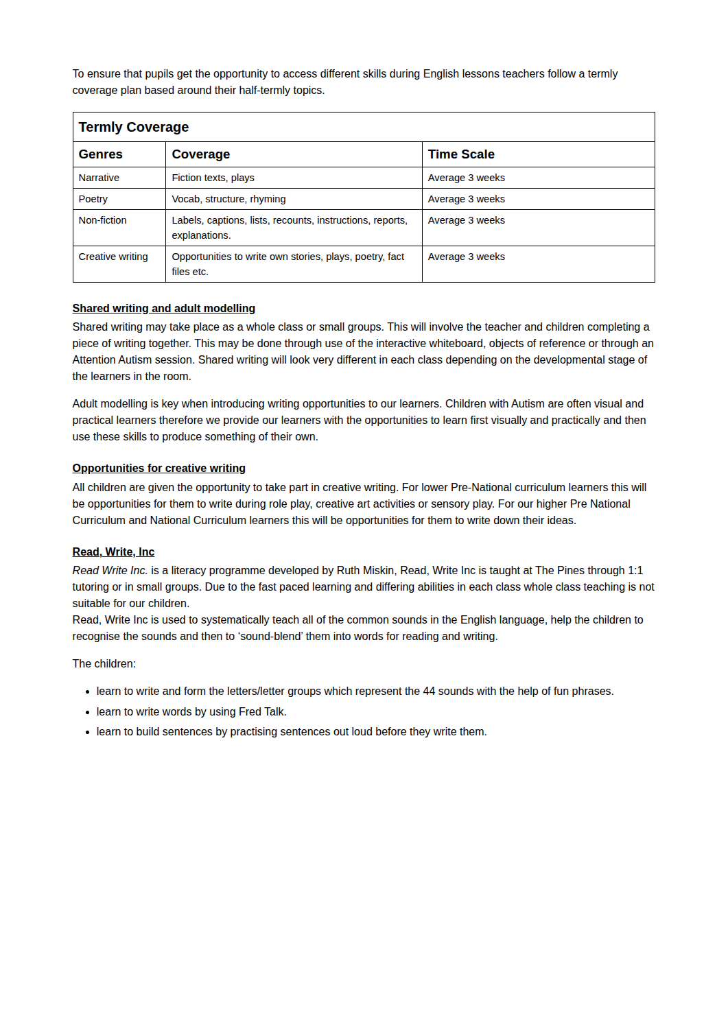To ensure that pupils get the opportunity to access different skills during English lessons teachers follow a termly coverage plan based around their half-termly topics.
Termly Coverage
| Genres | Coverage | Time Scale |
| --- | --- | --- |
| Narrative | Fiction texts, plays | Average 3 weeks |
| Poetry | Vocab, structure, rhyming | Average 3 weeks |
| Non-fiction | Labels, captions, lists, recounts, instructions, reports, explanations. | Average 3 weeks |
| Creative writing | Opportunities to write own stories, plays, poetry, fact files etc. | Average 3 weeks |
Shared writing and adult modelling
Shared writing may take place as a whole class or small groups. This will involve the teacher and children completing a piece of writing together. This may be done through use of the interactive whiteboard, objects of reference or through an Attention Autism session. Shared writing will look very different in each class depending on the developmental stage of the learners in the room.
Adult modelling is key when introducing writing opportunities to our learners. Children with Autism are often visual and practical learners therefore we provide our learners with the opportunities to learn first visually and practically and then use these skills to produce something of their own.
Opportunities for creative writing
All children are given the opportunity to take part in creative writing. For lower Pre-National curriculum learners this will be opportunities for them to write during role play, creative art activities or sensory play. For our higher Pre National Curriculum and National Curriculum learners this will be opportunities for them to write down their ideas.
Read, Write, Inc
Read Write Inc. is a literacy programme developed by Ruth Miskin, Read, Write Inc is taught at The Pines through 1:1 tutoring or in small groups. Due to the fast paced learning and differing abilities in each class whole class teaching is not suitable for our children.
Read, Write Inc is used to systematically teach all of the common sounds in the English language, help the children to recognise the sounds and then to ‘sound-blend’ them into words for reading and writing.
The children:
learn to write and form the letters/letter groups which represent the 44 sounds with the help of fun phrases.
learn to write words by using Fred Talk.
learn to build sentences by practising sentences out loud before they write them.